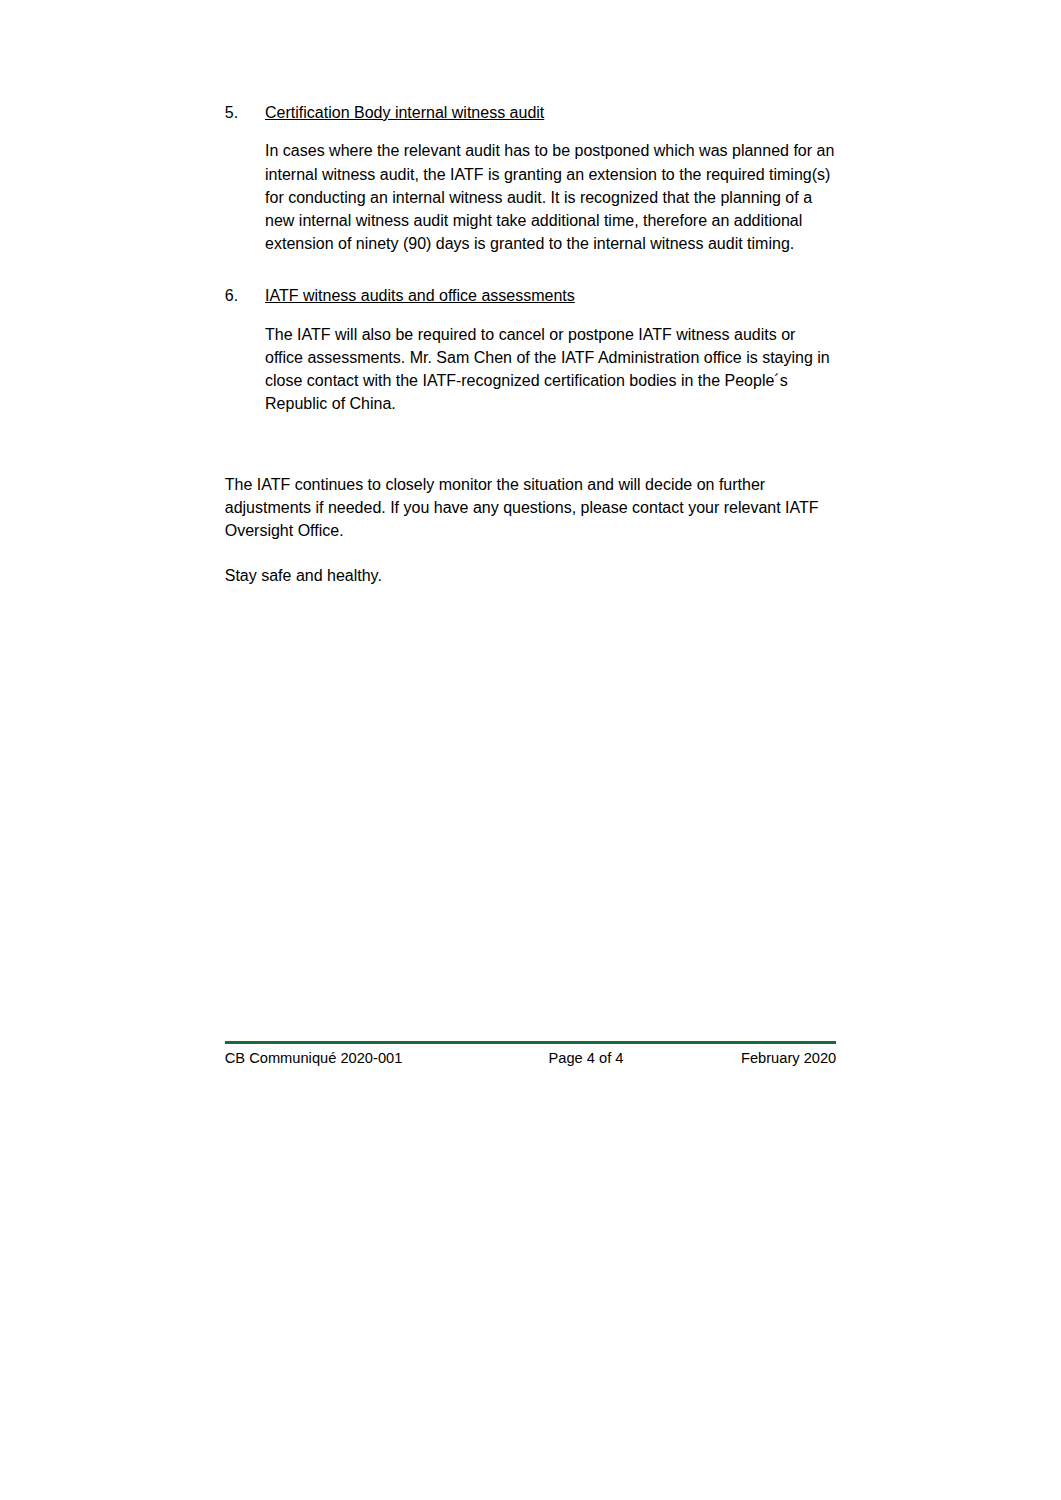5.
Certification Body internal witness audit
In cases where the relevant audit has to be postponed which was planned for an internal witness audit, the IATF is granting an extension to the required timing(s) for conducting an internal witness audit. It is recognized that the planning of a new internal witness audit might take additional time, therefore an additional extension of ninety (90) days is granted to the internal witness audit timing.
6.
IATF witness audits and office assessments
The IATF will also be required to cancel or postpone IATF witness audits or office assessments. Mr. Sam Chen of the IATF Administration office is staying in close contact with the IATF-recognized certification bodies in the People´s Republic of China.
The IATF continues to closely monitor the situation and will decide on further adjustments if needed. If you have any questions, please contact your relevant IATF Oversight Office.
Stay safe and healthy.
CB Communiqué 2020-001
Page 4 of 4
February 2020